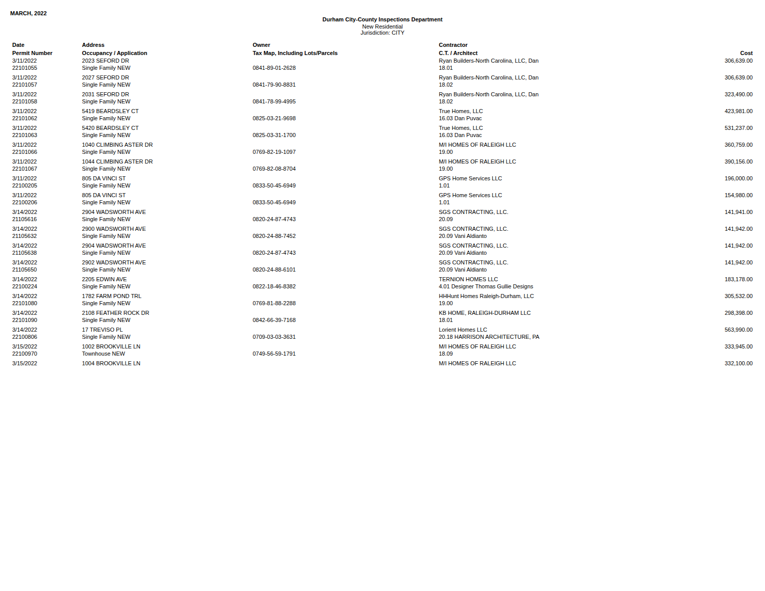MARCH, 2022
Durham City-County Inspections Department
New Residential
Jurisdiction: CITY
| Date | Address | Owner | Contractor | |
| --- | --- | --- | --- | --- |
| Permit Number | Occupancy / Application | Tax Map, Including Lots/Parcels | C.T. / Architect | Cost |
| 3/11/2022 | 2023 SEFORD DR | | Ryan Builders-North Carolina, LLC, Dan | 306,639.00 |
| 22101055 | Single Family NEW | 0841-89-01-2628 | 18.01 | |
| 3/11/2022 | 2027 SEFORD DR | | Ryan Builders-North Carolina, LLC, Dan | 306,639.00 |
| 22101057 | Single Family NEW | 0841-79-90-8831 | 18.02 | |
| 3/11/2022 | 2031 SEFORD DR | | Ryan Builders-North Carolina, LLC, Dan | 323,490.00 |
| 22101058 | Single Family NEW | 0841-78-99-4995 | 18.02 | |
| 3/11/2022 | 5419 BEARDSLEY CT | | True Homes, LLC | 423,981.00 |
| 22101062 | Single Family NEW | 0825-03-21-9698 | 16.03 Dan Puvac | |
| 3/11/2022 | 5420 BEARDSLEY CT | | True Homes, LLC | 531,237.00 |
| 22101063 | Single Family NEW | 0825-03-31-1700 | 16.03 Dan Puvac | |
| 3/11/2022 | 1040 CLIMBING ASTER DR | | M/I HOMES OF RALEIGH LLC | 360,759.00 |
| 22101066 | Single Family NEW | 0769-82-19-1097 | 19.00 | |
| 3/11/2022 | 1044 CLIMBING ASTER DR | | M/I HOMES OF RALEIGH LLC | 390,156.00 |
| 22101067 | Single Family NEW | 0769-82-08-8704 | 19.00 | |
| 3/11/2022 | 805 DA VINCI ST | | GPS Home Services LLC | 196,000.00 |
| 22100205 | Single Family NEW | 0833-50-45-6949 | 1.01 | |
| 3/11/2022 | 805 DA VINCI ST | | GPS Home Services LLC | 154,980.00 |
| 22100206 | Single Family NEW | 0833-50-45-6949 | 1.01 | |
| 3/14/2022 | 2904 WADSWORTH AVE | | SGS CONTRACTING, LLC. | 141,941.00 |
| 21105616 | Single Family NEW | 0820-24-87-4743 | 20.09 | |
| 3/14/2022 | 2900 WADSWORTH AVE | | SGS CONTRACTING, LLC. | 141,942.00 |
| 21105632 | Single Family NEW | 0820-24-88-7452 | 20.09 Vani Aldianto | |
| 3/14/2022 | 2904 WADSWORTH AVE | | SGS CONTRACTING, LLC. | 141,942.00 |
| 21105638 | Single Family NEW | 0820-24-87-4743 | 20.09 Vani Aldianto | |
| 3/14/2022 | 2902 WADSWORTH AVE | | SGS CONTRACTING, LLC. | 141,942.00 |
| 21105650 | Single Family NEW | 0820-24-88-6101 | 20.09 Vani Aldianto | |
| 3/14/2022 | 2205 EDWIN AVE | | TERNION HOMES LLC | 183,178.00 |
| 22100224 | Single Family NEW | 0822-18-46-8382 | 4.01 Designer Thomas Gullie Designs | |
| 3/14/2022 | 1782 FARM POND TRL | | HHHunt Homes Raleigh-Durham, LLC | 305,532.00 |
| 22101080 | Single Family NEW | 0769-81-88-2288 | 19.00 | |
| 3/14/2022 | 2108 FEATHER ROCK DR | | KB HOME, RALEIGH-DURHAM LLC | 298,398.00 |
| 22101090 | Single Family NEW | 0842-66-39-7168 | 18.01 | |
| 3/14/2022 | 17 TREVISO PL | | Lorient Homes LLC | 563,990.00 |
| 22100806 | Single Family NEW | 0709-03-03-3631 | 20.18 HARRISON ARCHITECTURE, PA | |
| 3/15/2022 | 1002 BROOKVILLE LN | | M/I HOMES OF RALEIGH LLC | 333,945.00 |
| 22100970 | Townhouse NEW | 0749-56-59-1791 | 18.09 | |
| 3/15/2022 | 1004 BROOKVILLE LN | | M/I HOMES OF RALEIGH LLC | 332,100.00 |